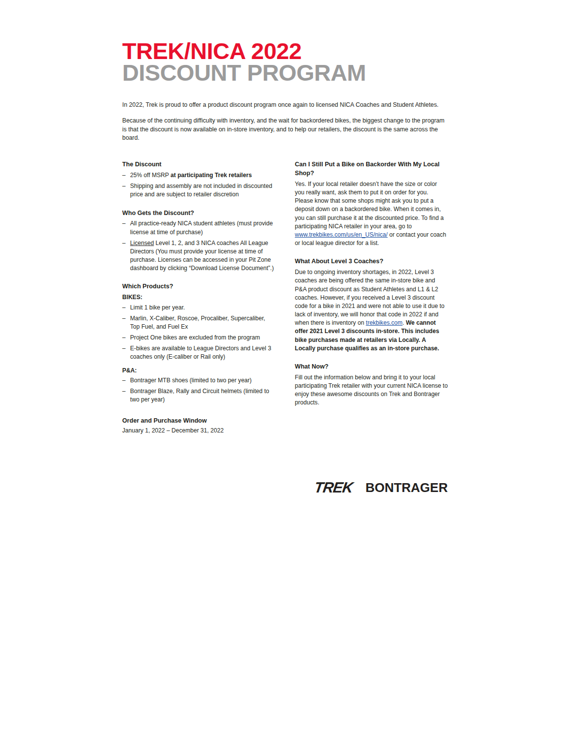Trek/NICA 2022 Discount Program
In 2022, Trek is proud to offer a product discount program once again to licensed NICA Coaches and Student Athletes.
Because of the continuing difficulty with inventory, and the wait for backordered bikes, the biggest change to the program is that the discount is now available on in-store inventory, and to help our retailers, the discount is the same across the board.
The Discount
25% off MSRP at participating Trek retailers
Shipping and assembly are not included in discounted price and are subject to retailer discretion
Who Gets the Discount?
All practice-ready NICA student athletes (must provide license at time of purchase)
Licensed Level 1, 2, and 3 NICA coaches All League Directors (You must provide your license at time of purchase. Licenses can be accessed in your Pit Zone dashboard by clicking “Download License Document”.)
Which Products?
BIKES:
Limit 1 bike per year.
Marlin, X-Caliber, Roscoe, Procaliber, Supercaliber, Top Fuel, and Fuel Ex
Project One bikes are excluded from the program
E-bikes are available to League Directors and Level 3 coaches only (E-caliber or Rail only)
P&A:
Bontrager MTB shoes (limited to two per year)
Bontrager Blaze, Rally and Circuit helmets (limited to two per year)
Order and Purchase Window
January 1, 2022 – December 31, 2022
Can I Still Put a Bike on Backorder With My Local Shop?
Yes. If your local retailer doesn’t have the size or color you really want, ask them to put it on order for you. Please know that some shops might ask you to put a deposit down on a backordered bike. When it comes in, you can still purchase it at the discounted price. To find a participating NICA retailer in your area, go to www.trekbikes.com/us/en_US/nica/ or contact your coach or local league director for a list.
What About Level 3 Coaches?
Due to ongoing inventory shortages, in 2022, Level 3 coaches are being offered the same in-store bike and P&A product discount as Student Athletes and L1 & L2 coaches. However, if you received a Level 3 discount code for a bike in 2021 and were not able to use it due to lack of inventory, we will honor that code in 2022 if and when there is inventory on trekbikes.com. We cannot offer 2021 Level 3 discounts in-store. This includes bike purchases made at retailers via Locally. A Locally purchase qualifies as an in-store purchase.
What Now?
Fill out the information below and bring it to your local participating Trek retailer with your current NICA license to enjoy these awesome discounts on Trek and Bontrager products.
TREK
BONTRAGER